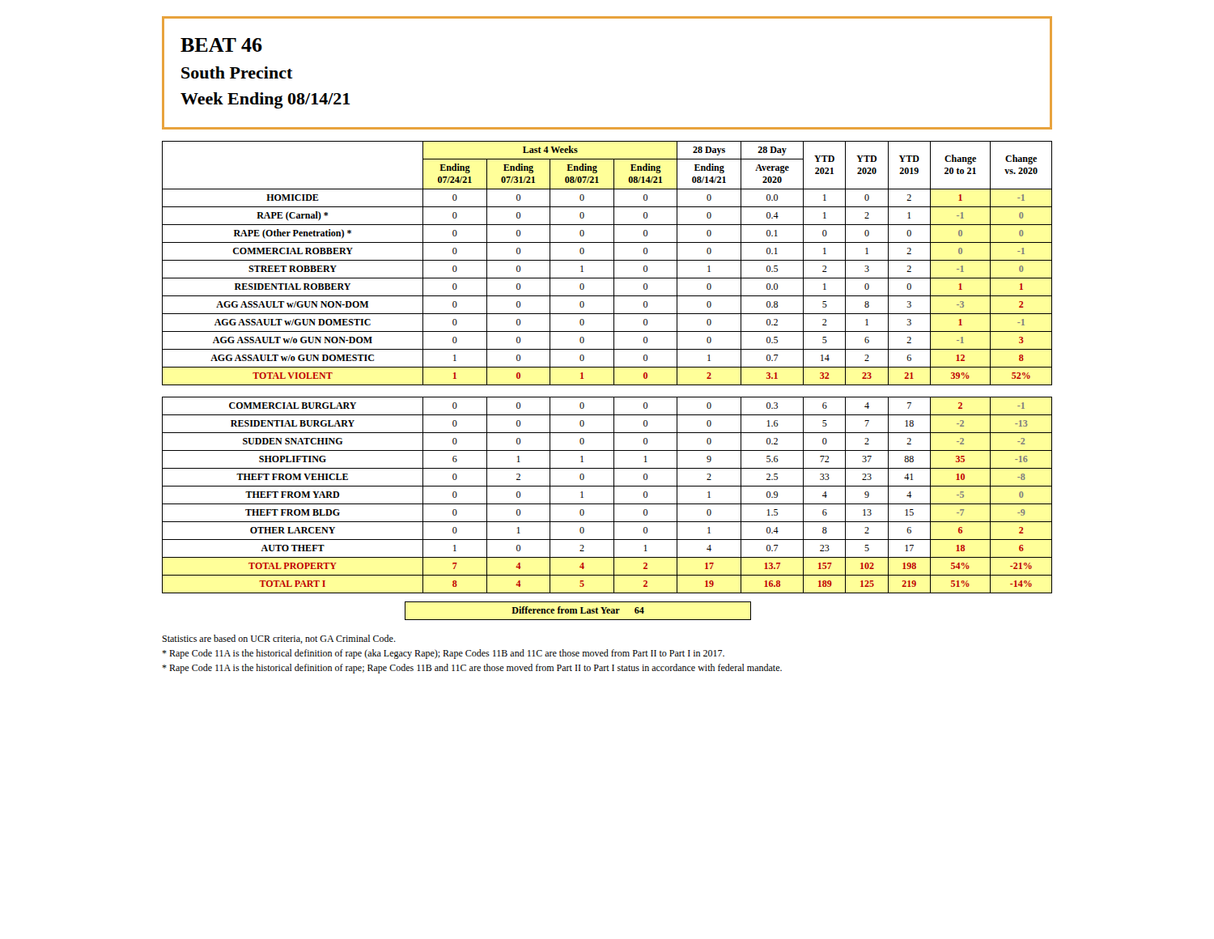BEAT 46
South Precinct
Week Ending 08/14/21
| | Last 4 Weeks | 28 Days | 28 Day | YTD 2021 | YTD 2020 | YTD 2019 | Change 20 to 21 | Change vs. 2020 |
| --- | --- | --- | --- | --- | --- | --- | --- | --- |
| Ending 07/24/21 | Ending 07/31/21 | Ending 08/07/21 | Ending 08/14/21 | Ending 08/14/21 | Average 2020 |
| HOMICIDE | 0 | 0 | 0 | 0 | 0 | 0.0 | 1 | 0 | 2 | 1 | -1 |
| RAPE (Carnal) * | 0 | 0 | 0 | 0 | 0 | 0.4 | 1 | 2 | 1 | -1 | 0 |
| RAPE (Other Penetration) * | 0 | 0 | 0 | 0 | 0 | 0.1 | 0 | 0 | 0 | 0 | 0 |
| COMMERCIAL ROBBERY | 0 | 0 | 0 | 0 | 0 | 0.1 | 1 | 1 | 2 | 0 | -1 |
| STREET ROBBERY | 0 | 0 | 1 | 0 | 1 | 0.5 | 2 | 3 | 2 | -1 | 0 |
| RESIDENTIAL ROBBERY | 0 | 0 | 0 | 0 | 0 | 0.0 | 1 | 0 | 0 | 1 | 1 |
| AGG ASSAULT w/GUN NON-DOM | 0 | 0 | 0 | 0 | 0 | 0.8 | 5 | 8 | 3 | -3 | 2 |
| AGG ASSAULT w/GUN DOMESTIC | 0 | 0 | 0 | 0 | 0 | 0.2 | 2 | 1 | 3 | 1 | -1 |
| AGG ASSAULT w/o GUN NON-DOM | 0 | 0 | 0 | 0 | 0 | 0.5 | 5 | 6 | 2 | -1 | 3 |
| AGG ASSAULT w/o GUN DOMESTIC | 1 | 0 | 0 | 0 | 1 | 0.7 | 14 | 2 | 6 | 12 | 8 |
| TOTAL VIOLENT | 1 | 0 | 1 | 0 | 2 | 3.1 | 32 | 23 | 21 | 39% | 52% |
| COMMERCIAL BURGLARY | 0 | 0 | 0 | 0 | 0 | 0.3 | 6 | 4 | 7 | 2 | -1 |
| RESIDENTIAL BURGLARY | 0 | 0 | 0 | 0 | 0 | 1.6 | 5 | 7 | 18 | -2 | -13 |
| SUDDEN SNATCHING | 0 | 0 | 0 | 0 | 0 | 0.2 | 0 | 2 | 2 | -2 | -2 |
| SHOPLIFTING | 6 | 1 | 1 | 1 | 9 | 5.6 | 72 | 37 | 88 | 35 | -16 |
| THEFT FROM VEHICLE | 0 | 2 | 0 | 0 | 2 | 2.5 | 33 | 23 | 41 | 10 | -8 |
| THEFT FROM YARD | 0 | 0 | 1 | 0 | 1 | 0.9 | 4 | 9 | 4 | -5 | 0 |
| THEFT FROM BLDG | 0 | 0 | 0 | 0 | 0 | 1.5 | 6 | 13 | 15 | -7 | -9 |
| OTHER LARCENY | 0 | 1 | 0 | 0 | 1 | 0.4 | 8 | 2 | 6 | 6 | 2 |
| AUTO THEFT | 1 | 0 | 2 | 1 | 4 | 0.7 | 23 | 5 | 17 | 18 | 6 |
| TOTAL PROPERTY | 7 | 4 | 4 | 2 | 17 | 13.7 | 157 | 102 | 198 | 54% | -21% |
| TOTAL PART I | 8 | 4 | 5 | 2 | 19 | 16.8 | 189 | 125 | 219 | 51% | -14% |
Difference from Last Year 64
Statistics are based on UCR criteria, not GA Criminal Code.
* Rape Code 11A is the historical definition of rape (aka Legacy Rape); Rape Codes 11B and 11C are those moved from Part II to Part I in 2017.
* Rape Code 11A is the historical definition of rape; Rape Codes 11B and 11C are those moved from Part II to Part I status in accordance with federal mandate.